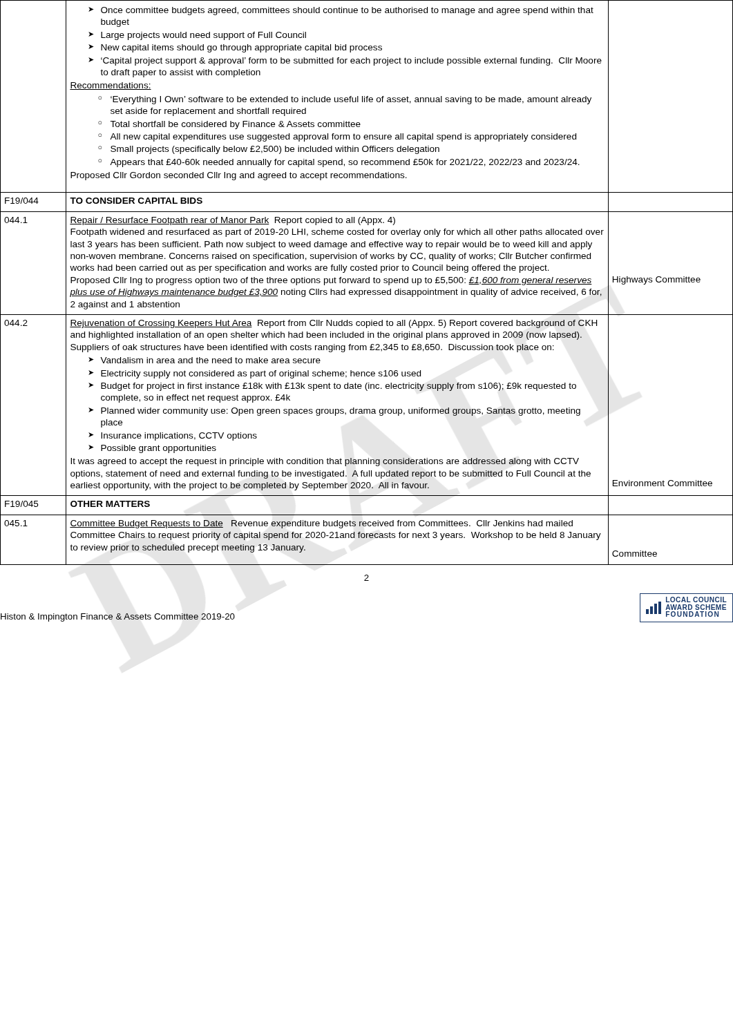DRAFT
| | Once committee budgets agreed, committees should continue to be authorised to manage and agree spend within that budget Large projects would need support of Full Council New capital items should go through appropriate capital bid process ‘Capital project support & approval’ form to be submitted for each project to include possible external funding. Cllr Moore to draft paper to assist with completion Recommendations: ‘Everything I Own’ software to be extended to include useful life of asset, annual saving to be made, amount already set aside for replacement and shortfall required Total shortfall be considered by Finance & Assets committee All new capital expenditures use suggested approval form to ensure all capital spend is appropriately considered Small projects (specifically below £2,500) be included within Officers delegation Appears that £40-60k needed annually for capital spend, so recommend £50k for 2021/22, 2022/23 and 2023/24. Proposed Cllr Gordon seconded Cllr Ing and agreed to accept recommendations. | |
| F19/044 | To consider capital bids | |
| 044.1 | Repair / Resurface Footpath rear of Manor Park Report copied to all (Appx. 4) Footpath widened and resurfaced as part of 2019-20 LHI, scheme costed for overlay only for which all other paths allocated over last 3 years has been sufficient. Path now subject to weed damage and effective way to repair would be to weed kill and apply non-woven membrane. Concerns raised on specification, supervision of works by CC, quality of works; Cllr Butcher confirmed works had been carried out as per specification and works are fully costed prior to Council being offered the project. Proposed Cllr Ing to progress option two of the three options put forward to spend up to £5,500: £1,600 from general reserves plus use of Highways maintenance budget £3,900 noting Cllrs had expressed disappointment in quality of advice received, 6 for, 2 against and 1 abstention | Highways Committee |
| 044.2 | Rejuvenation of Crossing Keepers Hut Area Report from Cllr Nudds copied to all (Appx. 5) Report covered background of CKH and highlighted installation of an open shelter which had been included in the original plans approved in 2009 (now lapsed). Suppliers of oak structures have been identified with costs ranging from £2,345 to £8,650. Discussion took place on: Vandalism in area and the need to make area secure Electricity supply not considered as part of original scheme; hence s106 used Budget for project in first instance £18k with £13k spent to date (inc. electricity supply from s106); £9k requested to complete, so in effect net request approx. £4k Planned wider community use: Open green spaces groups, drama group, uniformed groups, Santas grotto, meeting place Insurance implications, CCTV options Possible grant opportunities It was agreed to accept the request in principle with condition that planning considerations are addressed along with CCTV options, statement of need and external funding to be investigated. A full updated report to be submitted to Full Council at the earliest opportunity, with the project to be completed by September 2020. All in favour. | Environment Committee |
| F19/045 | Other matters | |
| 045.1 | Committee Budget Requests to Date Revenue expenditure budgets received from Committees. Cllr Jenkins had mailed Committee Chairs to request priority of capital spend for 2020-21and forecasts for next 3 years. Workshop to be held 8 January to review prior to scheduled precept meeting 13 January. | Committee |
2
Histon & Impington Finance & Assets Committee 2019-20
LOCAL COUNCIL
AWARD SCHEME
FOUNDATION